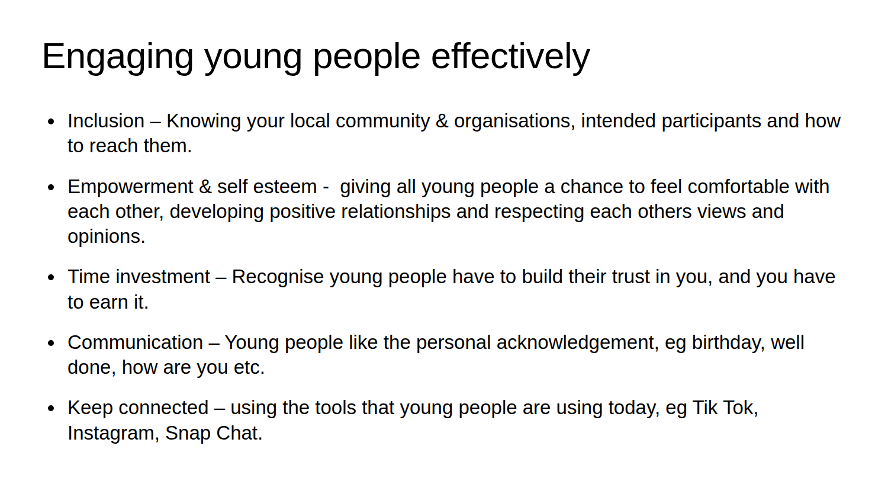Engaging young people effectively
Inclusion – Knowing your local community & organisations, intended participants and how to reach them.
Empowerment & self esteem - giving all young people a chance to feel comfortable with each other, developing positive relationships and respecting each others views and opinions.
Time investment – Recognise young people have to build their trust in you, and you have to earn it.
Communication – Young people like the personal acknowledgement, eg birthday, well done, how are you etc.
Keep connected – using the tools that young people are using today, eg Tik Tok, Instagram, Snap Chat.